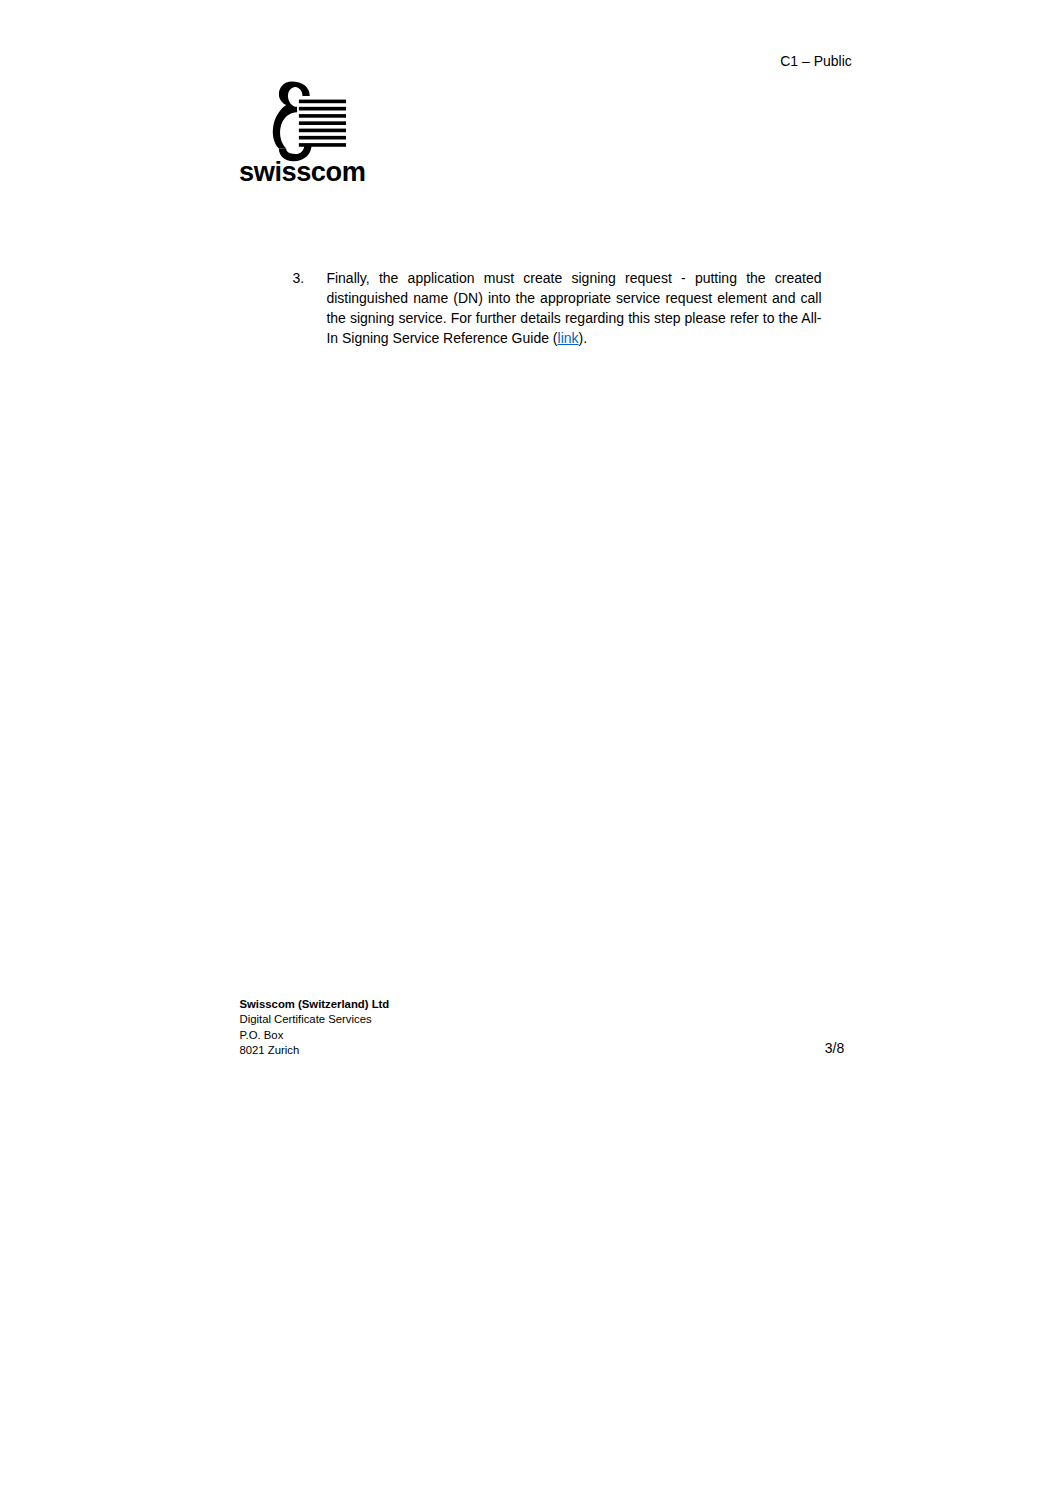C1 – Public
swisscom
3. Finally, the application must create signing request - putting the created distinguished name (DN) into the appropriate service request element and call the signing service. For further details regarding this step please refer to the All-In Signing Service Reference Guide (link).
Swisscom (Switzerland) Ltd
Digital Certificate Services
P.O. Box
8021 Zurich
3/8